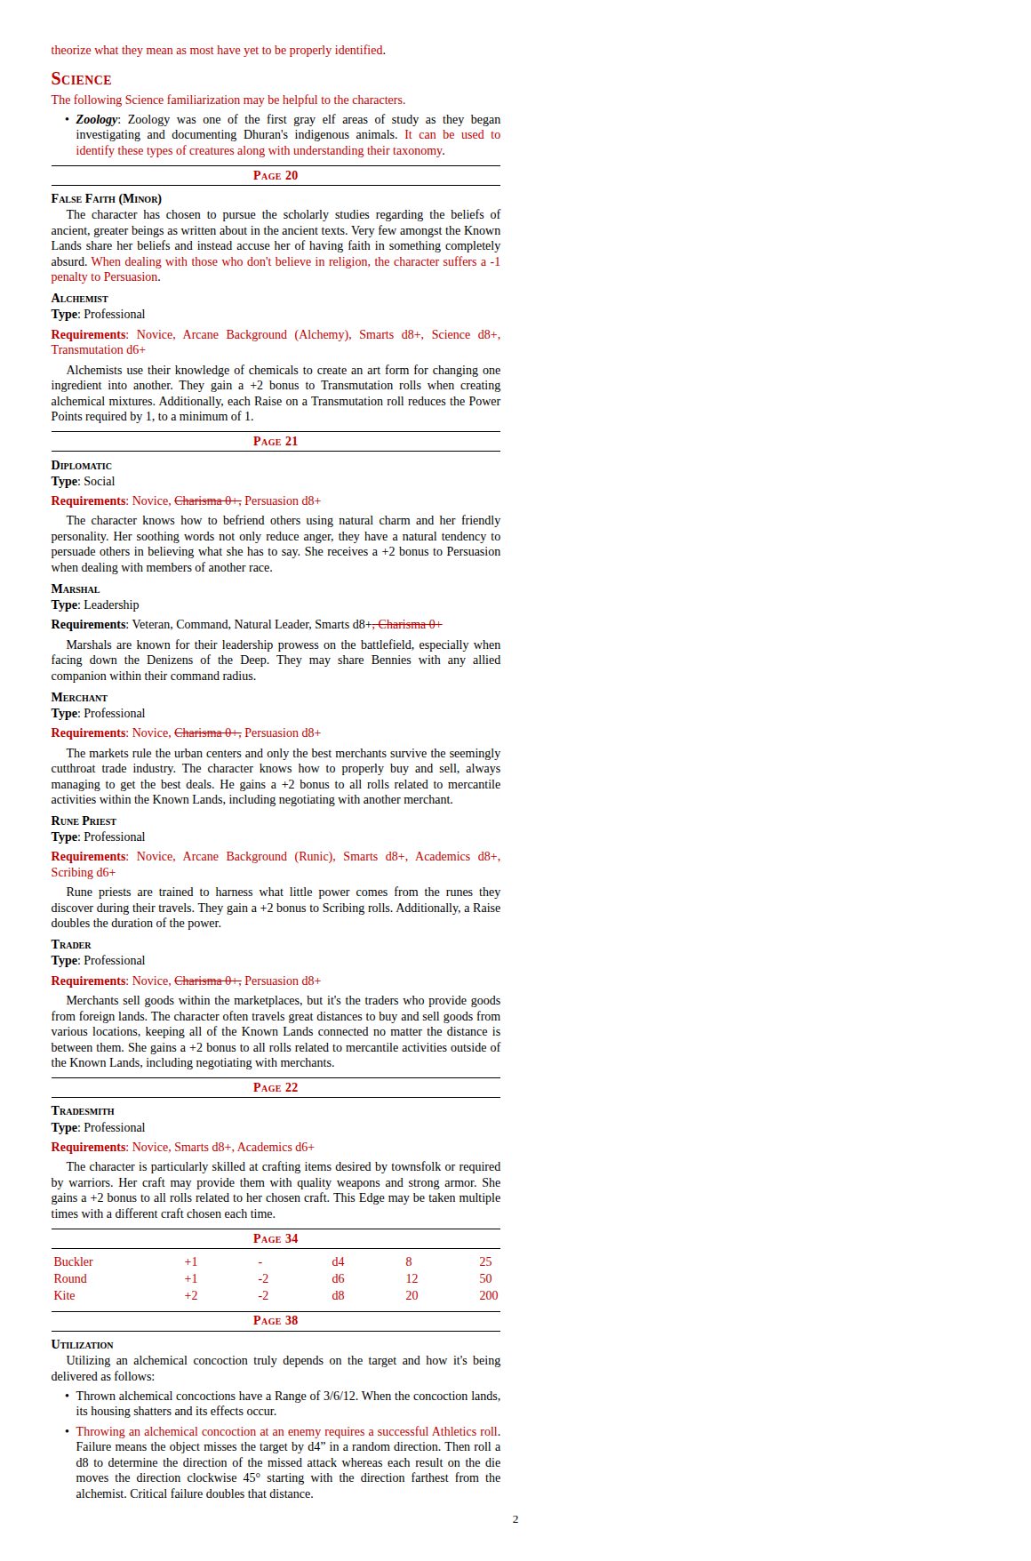theorize what they mean as most have yet to be properly identified.
Science
The following Science familiarization may be helpful to the characters.
Zoology: Zoology was one of the first gray elf areas of study as they began investigating and documenting Dhuran's indigenous animals. It can be used to identify these types of creatures along with understanding their taxonomy.
Page 20
False Faith (Minor)
The character has chosen to pursue the scholarly studies regarding the beliefs of ancient, greater beings as written about in the ancient texts. Very few amongst the Known Lands share her beliefs and instead accuse her of having faith in something completely absurd. When dealing with those who don't believe in religion, the character suffers a -1 penalty to Persuasion.
Alchemist
Type: Professional
Requirements: Novice, Arcane Background (Alchemy), Smarts d8+, Science d8+, Transmutation d6+
Alchemists use their knowledge of chemicals to create an art form for changing one ingredient into another. They gain a +2 bonus to Transmutation rolls when creating alchemical mixtures. Additionally, each Raise on a Transmutation roll reduces the Power Points required by 1, to a minimum of 1.
Page 21
Diplomatic
Type: Social
Requirements: Novice, Charisma 0+, Persuasion d8+
The character knows how to befriend others using natural charm and her friendly personality. Her soothing words not only reduce anger, they have a natural tendency to persuade others in believing what she has to say. She receives a +2 bonus to Persuasion when dealing with members of another race.
Marshal
Type: Leadership
Requirements: Veteran, Command, Natural Leader, Smarts d8+, Charisma 0+
Marshals are known for their leadership prowess on the battlefield, especially when facing down the Denizens of the Deep. They may share Bennies with any allied companion within their command radius.
Merchant
Type: Professional
Requirements: Novice, Charisma 0+, Persuasion d8+
The markets rule the urban centers and only the best merchants survive the seemingly cutthroat trade industry. The character knows how to properly buy and sell, always managing to get the best deals. He gains a +2 bonus to all rolls related to mercantile activities within the Known Lands, including negotiating with another merchant.
Rune Priest
Type: Professional
Requirements: Novice, Arcane Background (Runic), Smarts d8+, Academics d8+, Scribing d6+
Rune priests are trained to harness what little power comes from the runes they discover during their travels. They gain a +2 bonus to Scribing rolls. Additionally, a Raise doubles the duration of the power.
Trader
Type: Professional
Requirements: Novice, Charisma 0+, Persuasion d8+
Merchants sell goods within the marketplaces, but it's the traders who provide goods from foreign lands. The character often travels great distances to buy and sell goods from various locations, keeping all of the Known Lands connected no matter the distance is between them. She gains a +2 bonus to all rolls related to mercantile activities outside of the Known Lands, including negotiating with merchants.
Page 22
Tradesmith
Type: Professional
Requirements: Novice, Smarts d8+, Academics d6+
The character is particularly skilled at crafting items desired by townsfolk or required by warriors. Her craft may provide them with quality weapons and strong armor. She gains a +2 bonus to all rolls related to her chosen craft. This Edge may be taken multiple times with a different craft chosen each time.
Page 34
| Buckler | +1 | - | d4 | 8 | 25 |
| Round | +1 | -2 | d6 | 12 | 50 |
| Kite | +2 | -2 | d8 | 20 | 200 |
Page 38
Utilization
Utilizing an alchemical concoction truly depends on the target and how it's being delivered as follows:
Thrown alchemical concoctions have a Range of 3/6/12. When the concoction lands, its housing shatters and its effects occur.
Throwing an alchemical concoction at an enemy requires a successful Athletics roll. Failure means the object misses the target by d4” in a random direction. Then roll a d8 to determine the direction of the missed attack whereas each result on the die moves the direction clockwise 45° starting with the direction farthest from the alchemist. Critical failure doubles that distance.
2